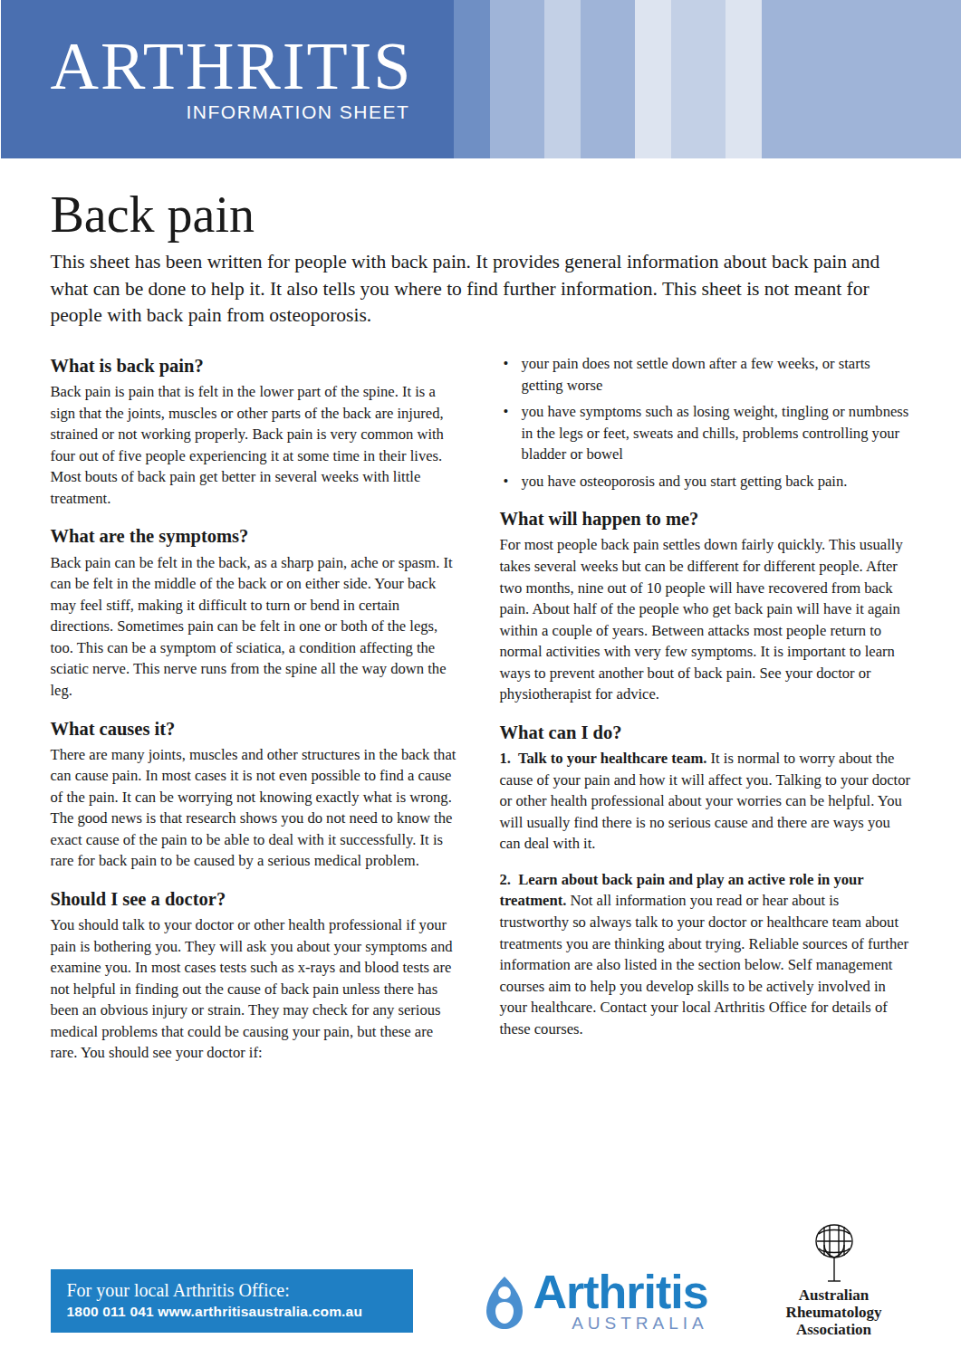ARTHRITIS
INFORMATION SHEET
Back pain
This sheet has been written for people with back pain. It provides general information about back pain and what can be done to help it. It also tells you where to find further information. This sheet is not meant for people with back pain from osteoporosis.
What is back pain?
Back pain is pain that is felt in the lower part of the spine. It is a sign that the joints, muscles or other parts of the back are injured, strained or not working properly. Back pain is very common with four out of five people experiencing it at some time in their lives. Most bouts of back pain get better in several weeks with little treatment.
What are the symptoms?
Back pain can be felt in the back, as a sharp pain, ache or spasm. It can be felt in the middle of the back or on either side. Your back may feel stiff, making it difficult to turn or bend in certain directions. Sometimes pain can be felt in one or both of the legs, too. This can be a symptom of sciatica, a condition affecting the sciatic nerve. This nerve runs from the spine all the way down the leg.
What causes it?
There are many joints, muscles and other structures in the back that can cause pain. In most cases it is not even possible to find a cause of the pain. It can be worrying not knowing exactly what is wrong. The good news is that research shows you do not need to know the exact cause of the pain to be able to deal with it successfully. It is rare for back pain to be caused by a serious medical problem.
Should I see a doctor?
You should talk to your doctor or other health professional if your pain is bothering you. They will ask you about your symptoms and examine you. In most cases tests such as x-rays and blood tests are not helpful in finding out the cause of back pain unless there has been an obvious injury or strain. They may check for any serious medical problems that could be causing your pain, but these are rare. You should see your doctor if:
your pain does not settle down after a few weeks, or starts getting worse
you have symptoms such as losing weight, tingling or numbness in the legs or feet, sweats and chills, problems controlling your bladder or bowel
you have osteoporosis and you start getting back pain.
What will happen to me?
For most people back pain settles down fairly quickly. This usually takes several weeks but can be different for different people. After two months, nine out of 10 people will have recovered from back pain. About half of the people who get back pain will have it again within a couple of years. Between attacks most people return to normal activities with very few symptoms. It is important to learn ways to prevent another bout of back pain. See your doctor or physiotherapist for advice.
What can I do?
1. Talk to your healthcare team. It is normal to worry about the cause of your pain and how it will affect you. Talking to your doctor or other health professional about your worries can be helpful. You will usually find there is no serious cause and there are ways you can deal with it.
2. Learn about back pain and play an active role in your treatment. Not all information you read or hear about is trustworthy so always talk to your doctor or healthcare team about treatments you are thinking about trying. Reliable sources of further information are also listed in the section below. Self management courses aim to help you develop skills to be actively involved in your healthcare. Contact your local Arthritis Office for details of these courses.
For your local Arthritis Office:
1800 011 041 www.arthritisaustralia.com.au
Arthritis AUSTRALIA
Australian
Rheumatology
Association